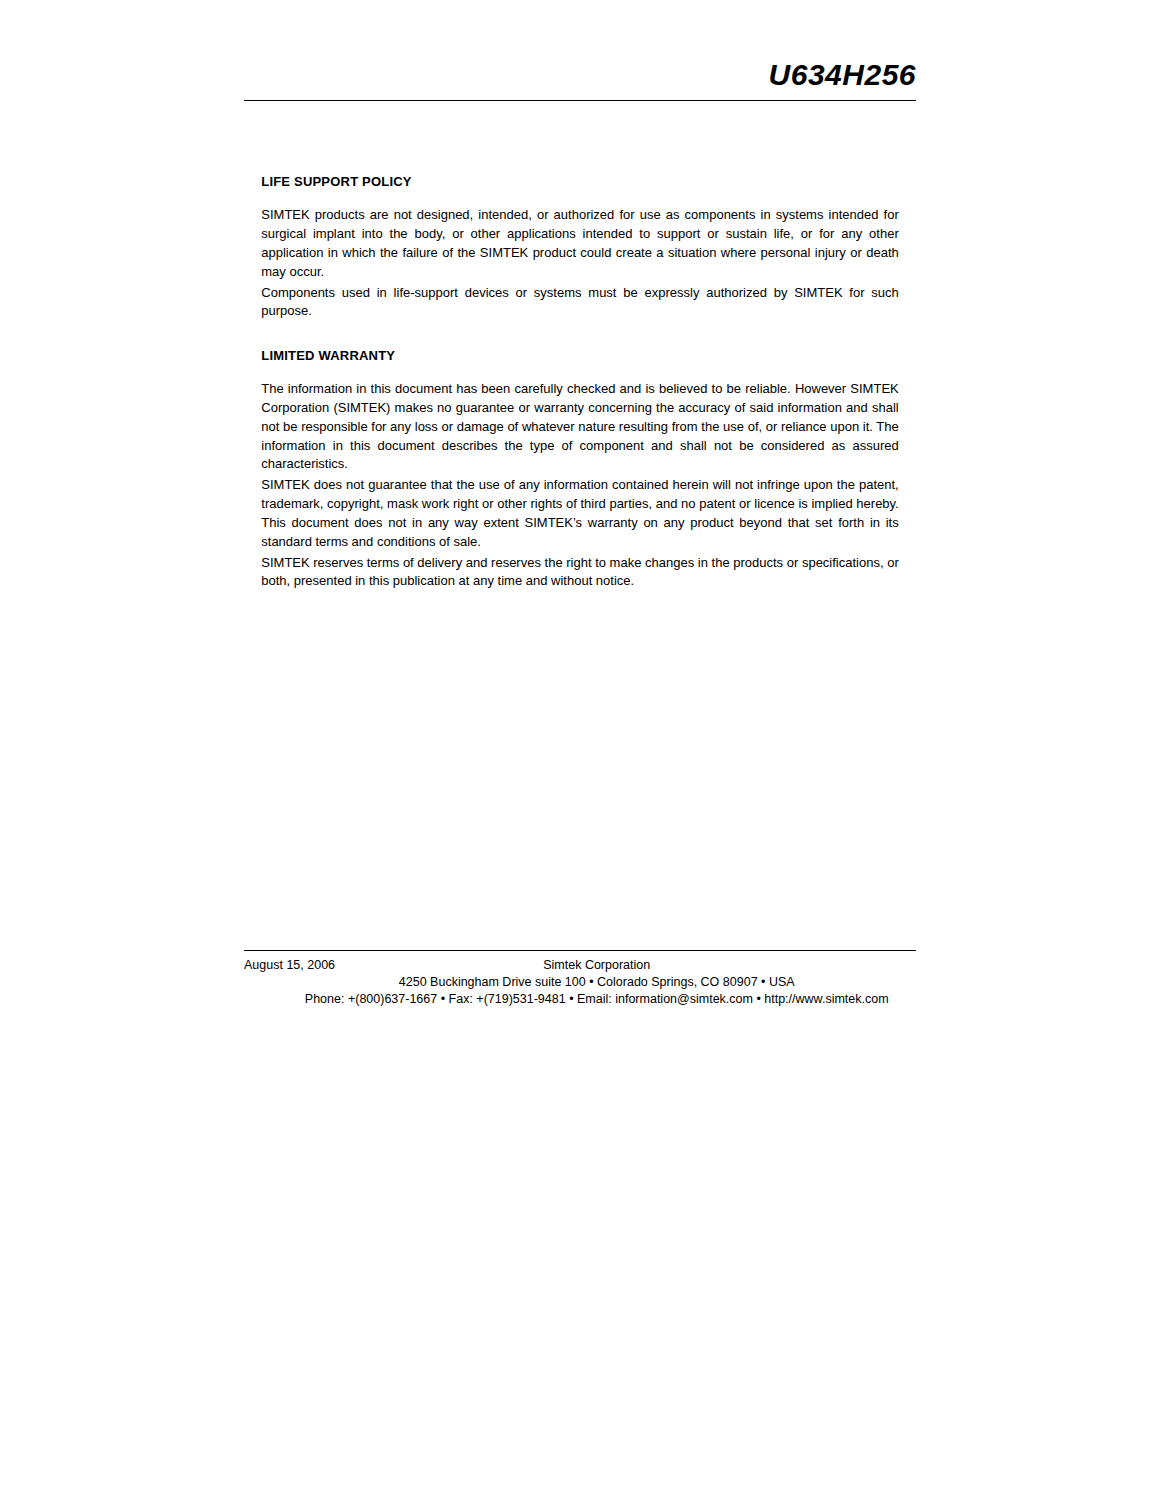U634H256
LIFE SUPPORT POLICY
SIMTEK products are not designed, intended, or authorized for use as components in systems intended for surgical implant into the body, or other applications intended to support or sustain life, or for any other application in which the failure of the SIMTEK product could create a situation where personal injury or death may occur.
Components used in life-support devices or systems must be expressly authorized by SIMTEK for such purpose.
LIMITED WARRANTY
The information in this document has been carefully checked and is believed to be reliable. However SIMTEK Corporation (SIMTEK) makes no guarantee or warranty concerning the accuracy of said information and shall not be responsible for any loss or damage of whatever nature resulting from the use of, or reliance upon it. The information in this document describes the type of component and shall not be considered as assured characteristics.
SIMTEK does not guarantee that the use of any information contained herein will not infringe upon the patent, trademark, copyright, mask work right or other rights of third parties, and no patent or licence is implied hereby. This document does not in any way extent SIMTEK’s warranty on any product beyond that set forth in its standard terms and conditions of sale.
SIMTEK reserves terms of delivery and reserves the right to make changes in the products or specifications, or both, presented in this publication at any time and without notice.
August 15, 2006
Simtek Corporation
4250 Buckingham Drive suite 100 • Colorado Springs, CO 80907 • USA
Phone: +(800)637-1667 • Fax: +(719)531-9481 • Email: information@simtek.com • http://www.simtek.com